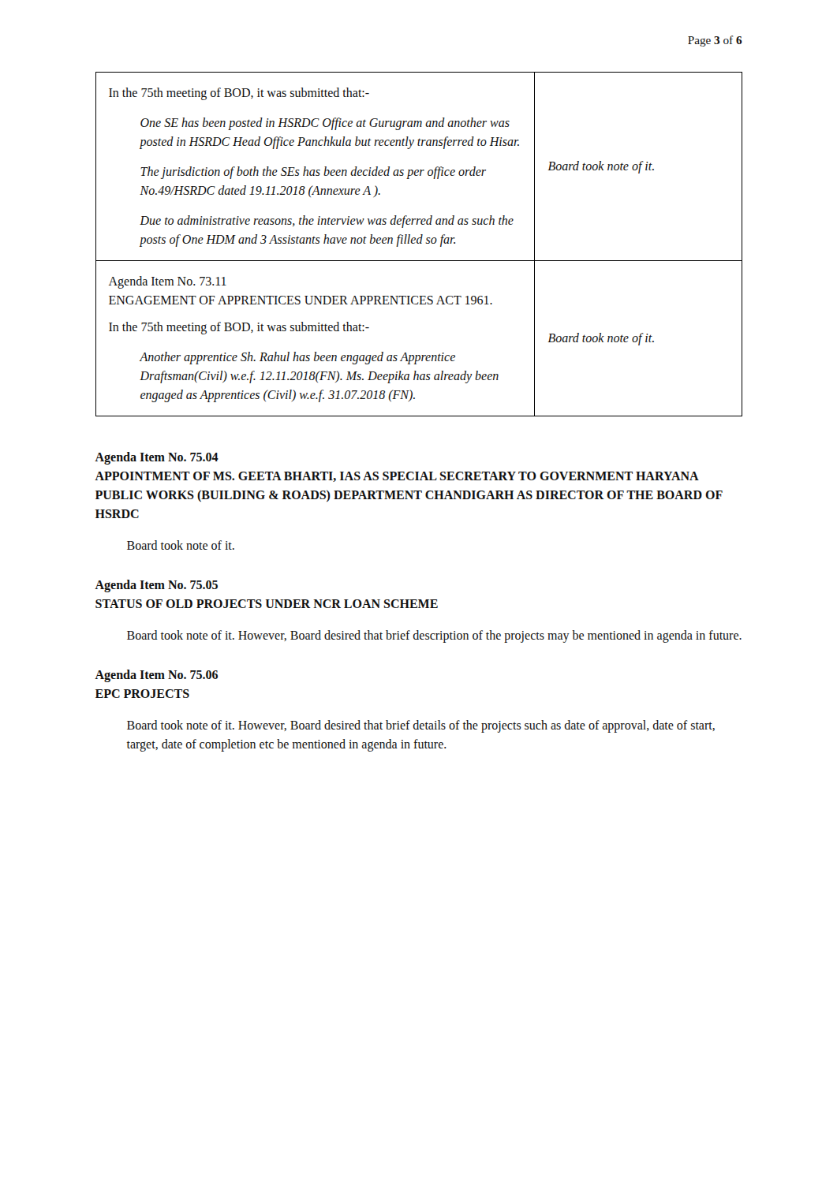Page 3 of 6
| In the 75th meeting of BOD, it was submitted that:- One SE has been posted in HSRDC Office at Gurugram and another was posted in HSRDC Head Office Panchkula but recently transferred to Hisar. The jurisdiction of both the SEs has been decided as per office order No.49/HSRDC dated 19.11.2018 (Annexure A ) . Due to administrative reasons, the interview was deferred and as such the posts of One HDM and 3 Assistants have not been filled so far. | Board took note of it. |
| Agenda Item No. 73.11 ENGAGEMENT OF APPRENTICES UNDER APPRENTICES ACT 1961. In the 75th meeting of BOD, it was submitted that:- Another apprentice Sh. Rahul has been engaged as Apprentice Draftsman(Civil) w.e.f. 12.11.2018(FN). Ms. Deepika has already been engaged as Apprentices (Civil) w.e.f. 31.07.2018 (FN). | Board took note of it. |
Agenda Item No. 75.04
Appointment of Ms. Geeta Bharti, IAS as Special Secretary to Government Haryana Public Works (Building & Roads) Department Chandigarh as Director of the Board of HSRDC
Board took note of it.
Agenda Item No. 75.05
Status of old projects under NCR loan scheme
Board took note of it. However, Board desired that brief description of the projects may be mentioned in agenda in future.
Agenda Item No. 75.06
EPC Projects
Board took note of it. However, Board desired that brief details of the projects such as date of approval, date of start, target, date of completion etc be mentioned in agenda in future.